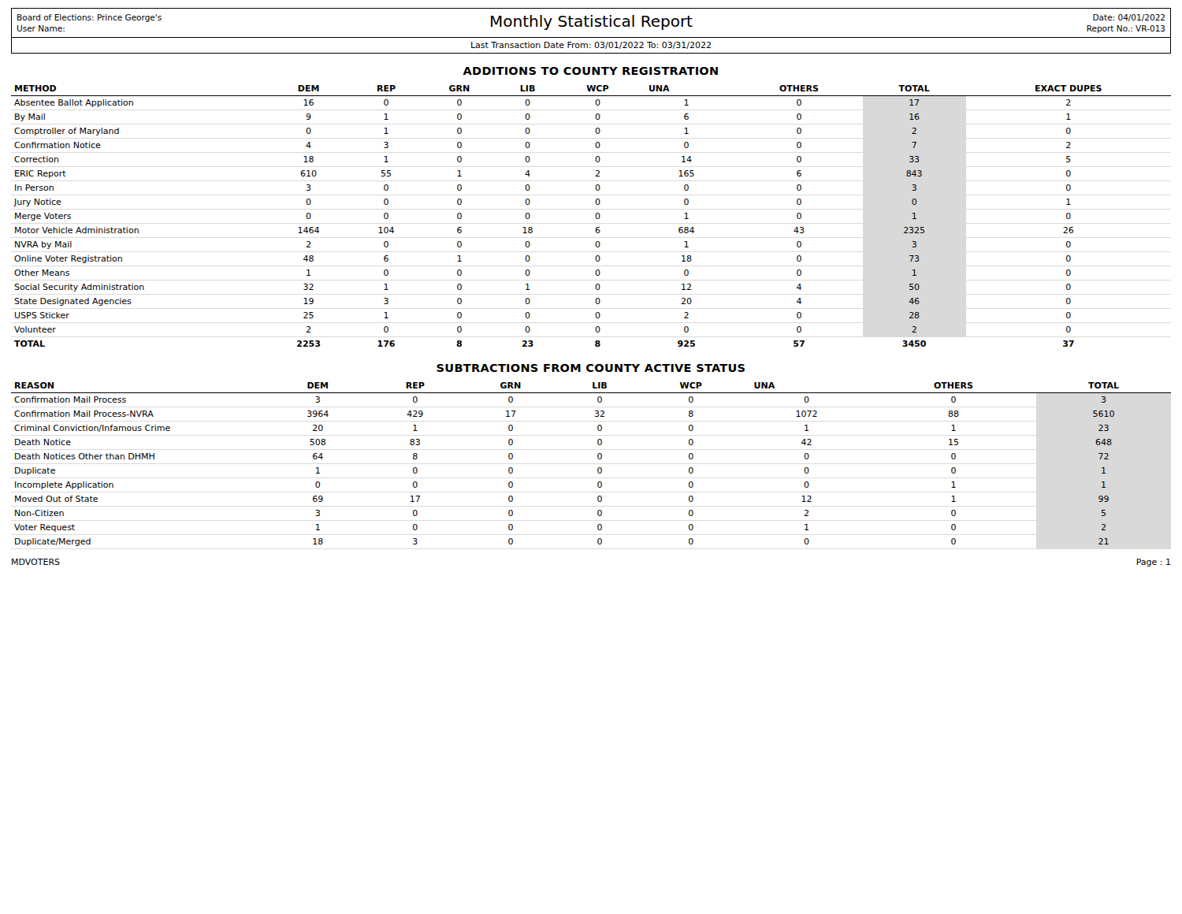| Board of Elections: Prince George's User Name: | Monthly Statistical Report | Date: 04/01/2022 Report No.: VR-013 |
Last Transaction Date From: 03/01/2022 To: 03/31/2022
ADDITIONS TO COUNTY REGISTRATION
| METHOD | DEM | REP | GRN | LIB | WCP | UNA | OTHERS | TOTAL | EXACT DUPES |
| --- | --- | --- | --- | --- | --- | --- | --- | --- | --- |
| Absentee Ballot Application | 16 | 0 | 0 | 0 | 0 | 1 | 0 | 17 | 2 |
| By Mail | 9 | 1 | 0 | 0 | 0 | 6 | 0 | 16 | 1 |
| Comptroller of Maryland | 0 | 1 | 0 | 0 | 0 | 1 | 0 | 2 | 0 |
| Confirmation Notice | 4 | 3 | 0 | 0 | 0 | 0 | 0 | 7 | 2 |
| Correction | 18 | 1 | 0 | 0 | 0 | 14 | 0 | 33 | 5 |
| ERIC Report | 610 | 55 | 1 | 4 | 2 | 165 | 6 | 843 | 0 |
| In Person | 3 | 0 | 0 | 0 | 0 | 0 | 0 | 3 | 0 |
| Jury Notice | 0 | 0 | 0 | 0 | 0 | 0 | 0 | 0 | 1 |
| Merge Voters | 0 | 0 | 0 | 0 | 0 | 1 | 0 | 1 | 0 |
| Motor Vehicle Administration | 1464 | 104 | 6 | 18 | 6 | 684 | 43 | 2325 | 26 |
| NVRA by Mail | 2 | 0 | 0 | 0 | 0 | 1 | 0 | 3 | 0 |
| Online Voter Registration | 48 | 6 | 1 | 0 | 0 | 18 | 0 | 73 | 0 |
| Other Means | 1 | 0 | 0 | 0 | 0 | 0 | 0 | 1 | 0 |
| Social Security Administration | 32 | 1 | 0 | 1 | 0 | 12 | 4 | 50 | 0 |
| State Designated Agencies | 19 | 3 | 0 | 0 | 0 | 20 | 4 | 46 | 0 |
| USPS Sticker | 25 | 1 | 0 | 0 | 0 | 2 | 0 | 28 | 0 |
| Volunteer | 2 | 0 | 0 | 0 | 0 | 0 | 0 | 2 | 0 |
| TOTAL | 2253 | 176 | 8 | 23 | 8 | 925 | 57 | 3450 | 37 |
SUBTRACTIONS FROM COUNTY ACTIVE STATUS
| REASON | DEM | REP | GRN | LIB | WCP | UNA | OTHERS | TOTAL |
| --- | --- | --- | --- | --- | --- | --- | --- | --- |
| Confirmation Mail Process | 3 | 0 | 0 | 0 | 0 | 0 | 0 | 3 |
| Confirmation Mail Process-NVRA | 3964 | 429 | 17 | 32 | 8 | 1072 | 88 | 5610 |
| Criminal Conviction/Infamous Crime | 20 | 1 | 0 | 0 | 0 | 1 | 1 | 23 |
| Death Notice | 508 | 83 | 0 | 0 | 0 | 42 | 15 | 648 |
| Death Notices Other than DHMH | 64 | 8 | 0 | 0 | 0 | 0 | 0 | 72 |
| Duplicate | 1 | 0 | 0 | 0 | 0 | 0 | 0 | 1 |
| Incomplete Application | 0 | 0 | 0 | 0 | 0 | 0 | 1 | 1 |
| Moved Out of State | 69 | 17 | 0 | 0 | 0 | 12 | 1 | 99 |
| Non-Citizen | 3 | 0 | 0 | 0 | 0 | 2 | 0 | 5 |
| Voter Request | 1 | 0 | 0 | 0 | 0 | 1 | 0 | 2 |
| Duplicate/Merged | 18 | 3 | 0 | 0 | 0 | 0 | 0 | 21 |
MDVOTERS
Page : 1